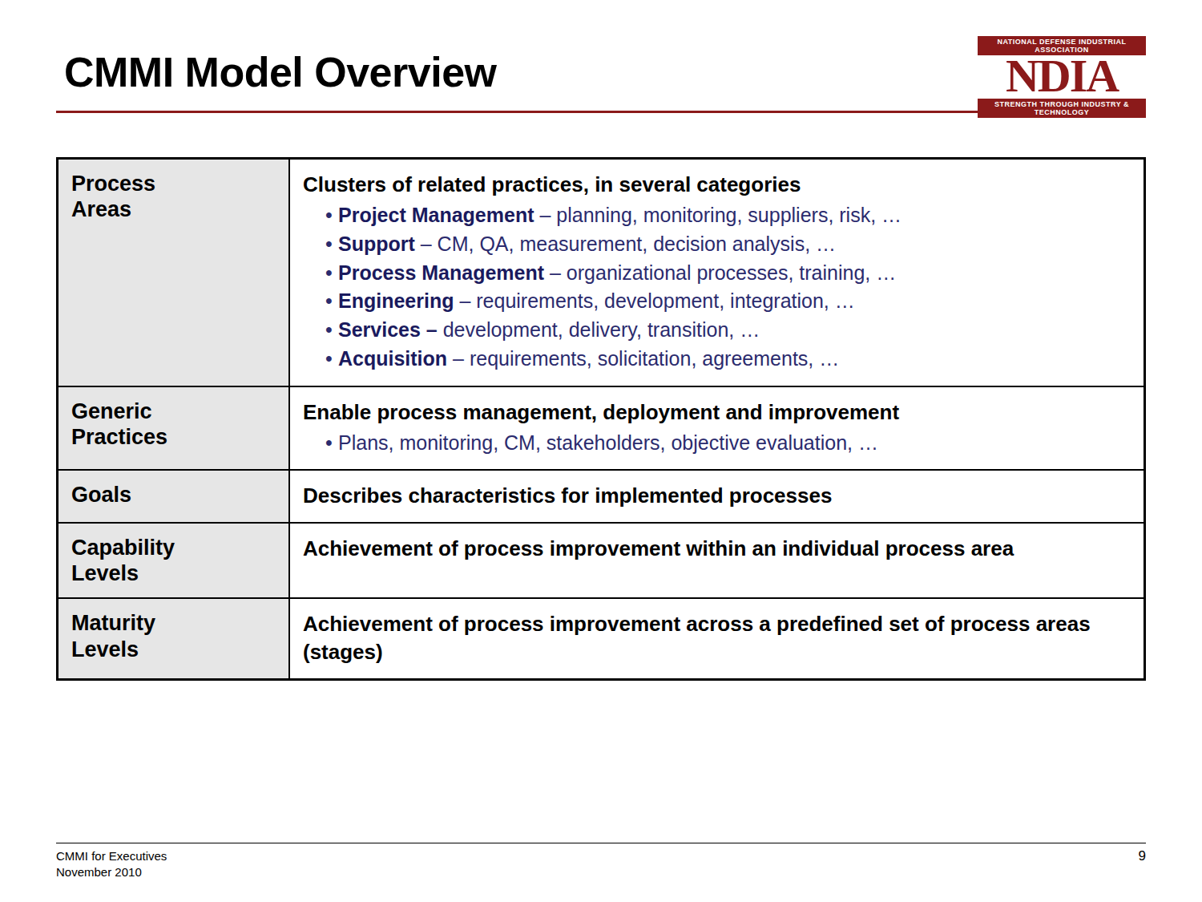CMMI Model Overview
NATIONAL DEFENSE INDUSTRIAL ASSOCIATION
NDIA
STRENGTH THROUGH INDUSTRY & TECHNOLOGY
| Process Areas | Clusters of related practices, in several categories Project Management – planning, monitoring, suppliers, risk, … Support – CM, QA, measurement, decision analysis, … Process Management – organizational processes, training, … Engineering – requirements, development, integration, … Services – development, delivery, transition, … Acquisition – requirements, solicitation, agreements, … |
| Generic Practices | Enable process management, deployment and improvement Plans, monitoring, CM, stakeholders, objective evaluation, … |
| Goals | Describes characteristics for implemented processes |
| Capability Levels | Achievement of process improvement within an individual process area |
| Maturity Levels | Achievement of process improvement across a predefined set of process areas (stages) |
CMMI for Executives
November 2010
9